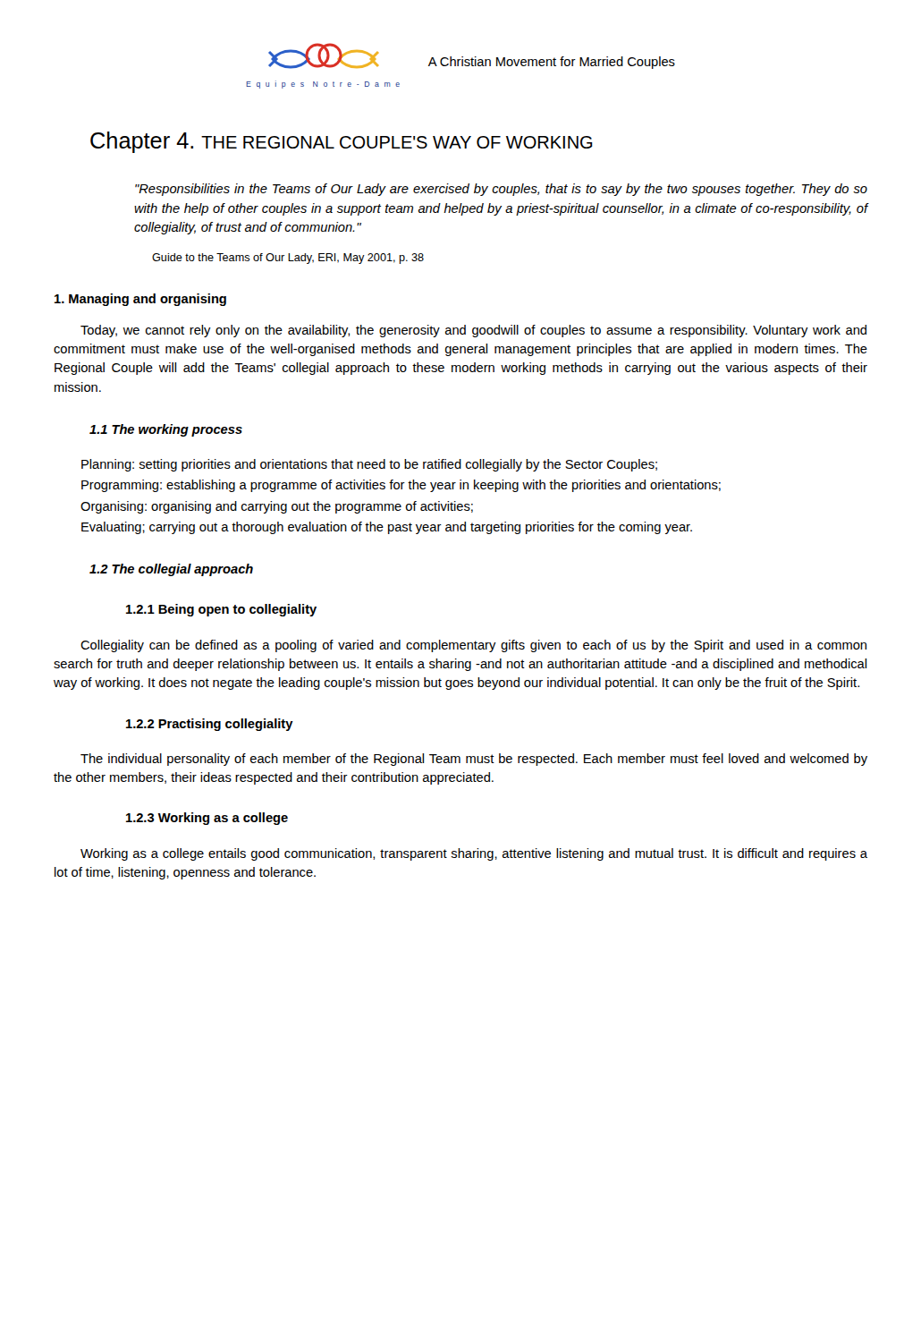E q u i p e s N o t r e - D a m e
A Christian Movement for Married Couples
Chapter 4. The regional couple's way of working
"Responsibilities in the Teams of Our Lady are exercised by couples, that is to say by the two spouses together. They do so with the help of other couples in a support team and helped by a priest-spiritual counsellor, in a climate of co-responsibility, of collegiality, of trust and of communion."
Guide to the Teams of Our Lady, ERI, May 2001, p. 38
1. Managing and organising
Today, we cannot rely only on the availability, the generosity and goodwill of couples to assume a responsibility. Voluntary work and commitment must make use of the well-organised methods and general management principles that are applied in modern times. The Regional Couple will add the Teams' collegial approach to these modern working methods in carrying out the various aspects of their mission.
1.1 The working process
Planning: setting priorities and orientations that need to be ratified collegially by the Sector Couples;
Programming: establishing a programme of activities for the year in keeping with the priorities and orientations;
Organising: organising and carrying out the programme of activities;
Evaluating; carrying out a thorough evaluation of the past year and targeting priorities for the coming year.
1.2 The collegial approach
1.2.1 Being open to collegiality
Collegiality can be defined as a pooling of varied and complementary gifts given to each of us by the Spirit and used in a common search for truth and deeper relationship between us. It entails a sharing -and not an authoritarian attitude -and a disciplined and methodical way of working. It does not negate the leading couple's mission but goes beyond our individual potential. It can only be the fruit of the Spirit.
1.2.2 Practising collegiality
The individual personality of each member of the Regional Team must be respected. Each member must feel loved and welcomed by the other members, their ideas respected and their contribution appreciated.
1.2.3 Working as a college
Working as a college entails good communication, transparent sharing, attentive listening and mutual trust. It is difficult and requires a lot of time, listening, openness and tolerance.